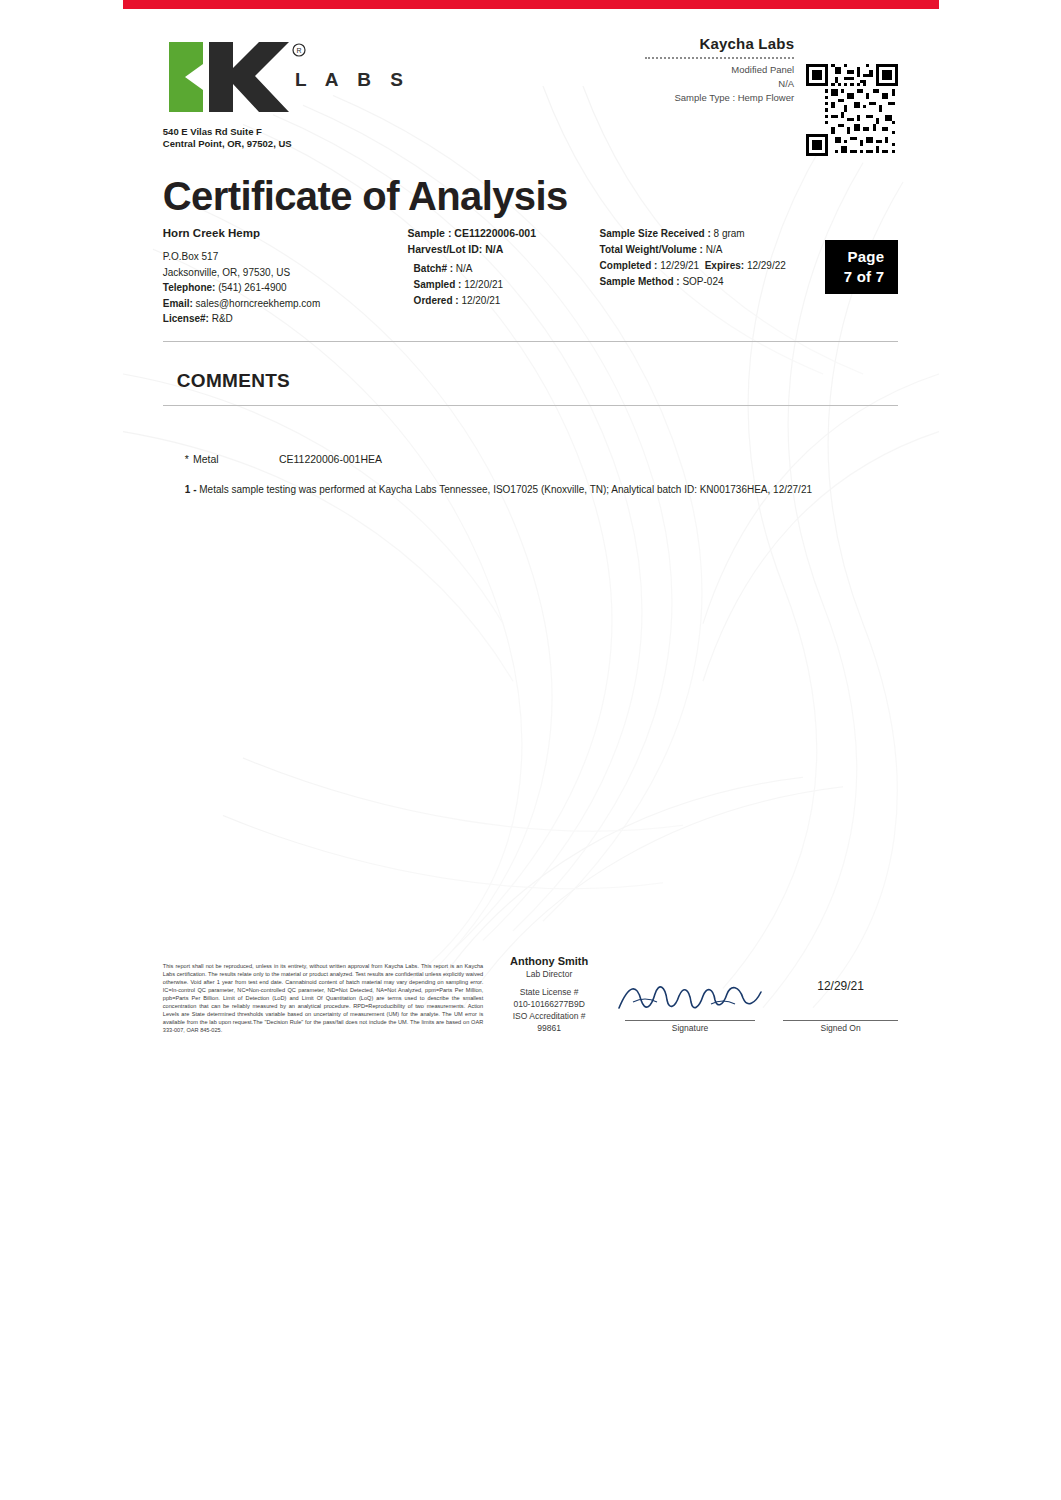R LABS L A B S
540 E Vilas Rd Suite F
Central Point, OR, 97502, US
Kaycha Labs
Modified Panel
N/A
Sample Type : Hemp Flower
Certificate of Analysis
Horn Creek Hemp
P.O.Box 517
Jacksonville, OR, 97530, US
Telephone: (541) 261-4900
Email: sales@horncreekhemp.com
License#: R&D
Sample : CE11220006-001
Harvest/Lot ID: N/A
Batch# : N/A
Sampled : 12/20/21
Ordered : 12/20/21
Sample Size Received : 8 gram
Total Weight/Volume : N/A
Completed : 12/29/21 Expires: 12/29/22
Sample Method : SOP-024
Page 7 of 7
COMMENTS
*Metal CE11220006-001HEA
1 - Metals sample testing was performed at Kaycha Labs Tennessee, ISO17025 (Knoxville, TN); Analytical batch ID: KN001736HEA, 12/27/21
This report shall not be reproduced, unless in its entirety, without written approval from Kaycha Labs. This report is an Kaycha Labs certification. The results relate only to the material or product analyzed. Test results are confidential unless explicitly waived otherwise. Void after 1 year from test end date. Cannabinoid content of batch material may vary depending on sampling error. IC=In-control QC parameter, NC=Non-controlled QC parameter, ND=Not Detected, NA=Not Analyzed, ppm=Parts Per Million, ppb=Parts Per Billion. Limit of Detection (LoD) and Limit Of Quantitation (LoQ) are terms used to describe the smallest concentration that can be reliably measured by an analytical procedure. RPD=Reproducibility of two measurements. Action Levels are State determined thresholds variable based on uncertainty of measurement (UM) for the analyte. The UM error is available from the lab upon request.The "Decision Rule" for the pass/fail does not include the UM. The limits are based on OAR 333-007, OAR 845-025.
Anthony Smith
Lab Director
State License #
010-10166277B9D
ISO Accreditation # 99861
Signature
12/29/21
Signed On